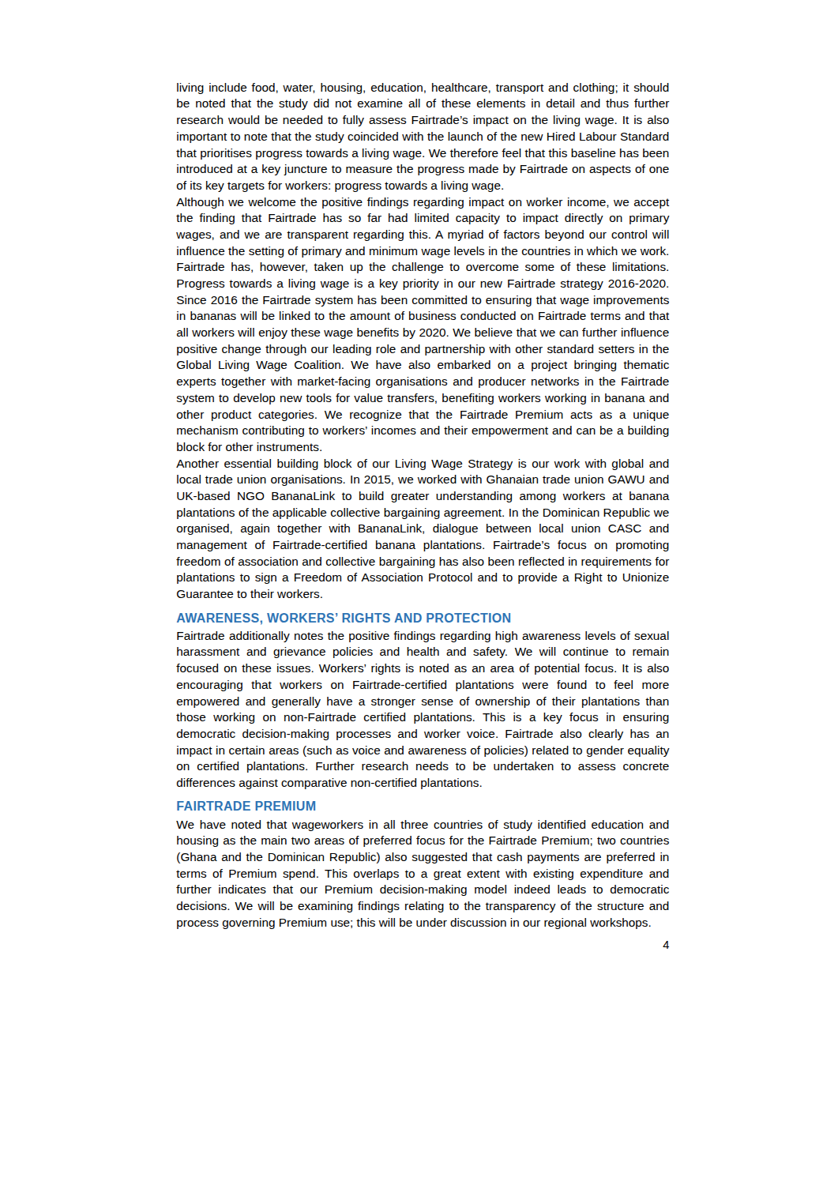living include food, water, housing, education, healthcare, transport and clothing; it should be noted that the study did not examine all of these elements in detail and thus further research would be needed to fully assess Fairtrade’s impact on the living wage. It is also important to note that the study coincided with the launch of the new Hired Labour Standard that prioritises progress towards a living wage. We therefore feel that this baseline has been introduced at a key juncture to measure the progress made by Fairtrade on aspects of one of its key targets for workers: progress towards a living wage.
Although we welcome the positive findings regarding impact on worker income, we accept the finding that Fairtrade has so far had limited capacity to impact directly on primary wages, and we are transparent regarding this. A myriad of factors beyond our control will influence the setting of primary and minimum wage levels in the countries in which we work. Fairtrade has, however, taken up the challenge to overcome some of these limitations. Progress towards a living wage is a key priority in our new Fairtrade strategy 2016-2020. Since 2016 the Fairtrade system has been committed to ensuring that wage improvements in bananas will be linked to the amount of business conducted on Fairtrade terms and that all workers will enjoy these wage benefits by 2020. We believe that we can further influence positive change through our leading role and partnership with other standard setters in the Global Living Wage Coalition. We have also embarked on a project bringing thematic experts together with market-facing organisations and producer networks in the Fairtrade system to develop new tools for value transfers, benefiting workers working in banana and other product categories. We recognize that the Fairtrade Premium acts as a unique mechanism contributing to workers’ incomes and their empowerment and can be a building block for other instruments.
Another essential building block of our Living Wage Strategy is our work with global and local trade union organisations. In 2015, we worked with Ghanaian trade union GAWU and UK-based NGO BananaLink to build greater understanding among workers at banana plantations of the applicable collective bargaining agreement. In the Dominican Republic we organised, again together with BananaLink, dialogue between local union CASC and management of Fairtrade-certified banana plantations. Fairtrade’s focus on promoting freedom of association and collective bargaining has also been reflected in requirements for plantations to sign a Freedom of Association Protocol and to provide a Right to Unionize Guarantee to their workers.
Awareness, workers’ rights and protection
Fairtrade additionally notes the positive findings regarding high awareness levels of sexual harassment and grievance policies and health and safety. We will continue to remain focused on these issues. Workers’ rights is noted as an area of potential focus. It is also encouraging that workers on Fairtrade-certified plantations were found to feel more empowered and generally have a stronger sense of ownership of their plantations than those working on non-Fairtrade certified plantations. This is a key focus in ensuring democratic decision-making processes and worker voice. Fairtrade also clearly has an impact in certain areas (such as voice and awareness of policies) related to gender equality on certified plantations. Further research needs to be undertaken to assess concrete differences against comparative non-certified plantations.
Fairtrade Premium
We have noted that wageworkers in all three countries of study identified education and housing as the main two areas of preferred focus for the Fairtrade Premium; two countries (Ghana and the Dominican Republic) also suggested that cash payments are preferred in terms of Premium spend. This overlaps to a great extent with existing expenditure and further indicates that our Premium decision-making model indeed leads to democratic decisions. We will be examining findings relating to the transparency of the structure and process governing Premium use; this will be under discussion in our regional workshops.
4